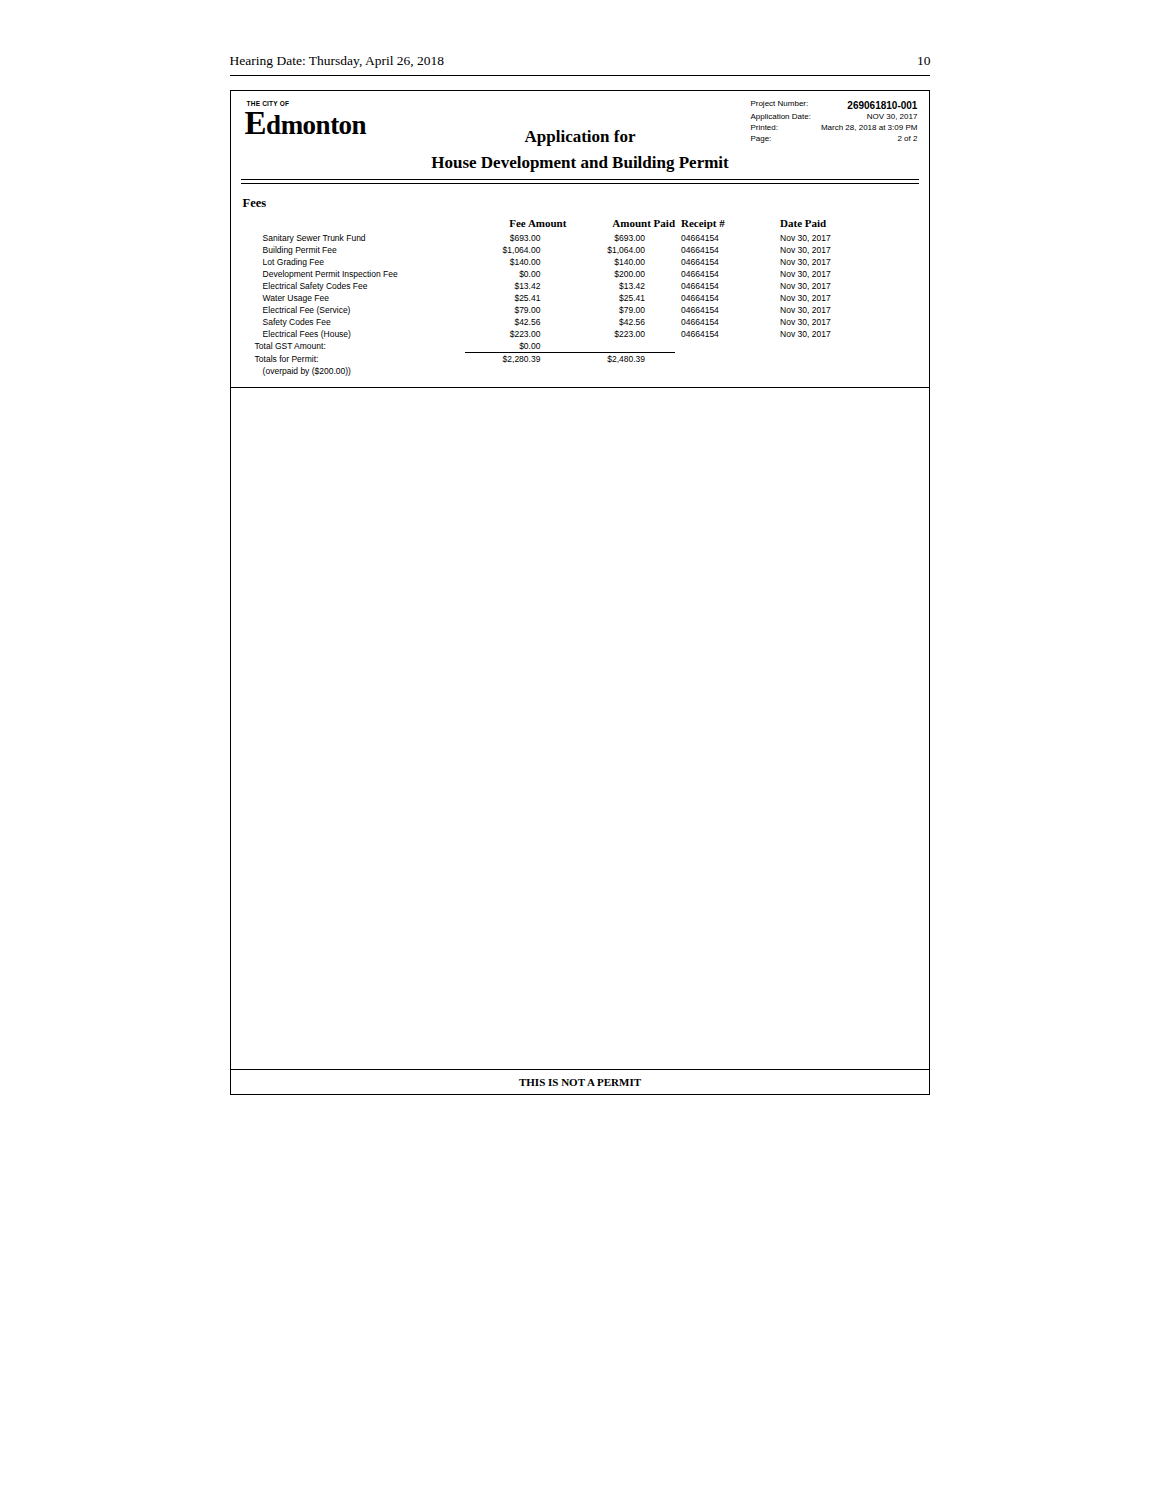Hearing Date: Thursday, April 26, 2018
10
THE CITY OF
Edmonton
| Project Number: | 269061810-001 |
| Application Date: | NOV 30, 2017 |
| Printed: | March 28, 2018 at 3:09 PM |
| Page: | 2 of 2 |
Application for
House Development and Building Permit
Fees
| | Fee Amount | Amount Paid | Receipt # | Date Paid |
| --- | --- | --- | --- | --- |
| Sanitary Sewer Trunk Fund | $693.00 | $693.00 | 04664154 | Nov 30, 2017 |
| Building Permit Fee | $1,064.00 | $1,064.00 | 04664154 | Nov 30, 2017 |
| Lot Grading Fee | $140.00 | $140.00 | 04664154 | Nov 30, 2017 |
| Development Permit Inspection Fee | $0.00 | $200.00 | 04664154 | Nov 30, 2017 |
| Electrical Safety Codes Fee | $13.42 | $13.42 | 04664154 | Nov 30, 2017 |
| Water Usage Fee | $25.41 | $25.41 | 04664154 | Nov 30, 2017 |
| Electrical Fee (Service) | $79.00 | $79.00 | 04664154 | Nov 30, 2017 |
| Safety Codes Fee | $42.56 | $42.56 | 04664154 | Nov 30, 2017 |
| Electrical Fees (House) | $223.00 | $223.00 | 04664154 | Nov 30, 2017 |
| Total GST Amount: | $0.00 | | | |
| Totals for Permit: | $2,280.39 | $2,480.39 | | |
| (overpaid by ($200.00)) | | | | |
THIS IS NOT A PERMIT